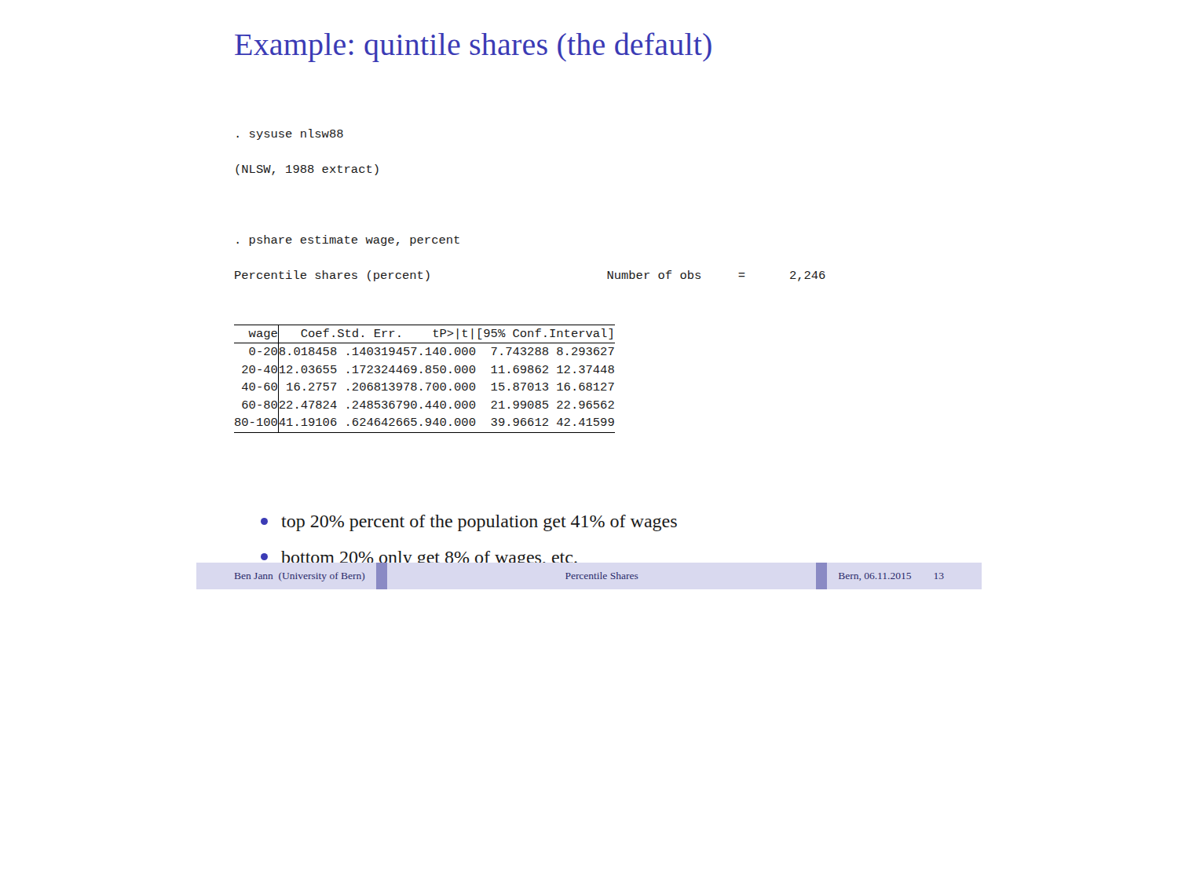Example: quintile shares (the default)
. sysuse nlsw88
(NLSW, 1988 extract)
. pshare estimate wage, percent
Percentile shares (percent) Number of obs = 2,246
| wage | Coef. | Std. Err. | t | P>/t/ | [95% Conf. | Interval] |
| 0-20 | 8.018458 | .1403194 | 57.14 | 0.000 | 7.743288 | 8.293627 |
| 20-40 | 12.03655 | .1723244 | 69.85 | 0.000 | 11.69862 | 12.37448 |
| 40-60 | 16.2757 | .2068139 | 78.70 | 0.000 | 15.87013 | 16.68127 |
| 60-80 | 22.47824 | .2485367 | 90.44 | 0.000 | 21.99085 | 22.96562 |
| 80-100 | 41.19106 | .6246426 | 65.94 | 0.000 | 39.96612 | 42.41599 |
top 20% percent of the population get 41% of wages
bottom 20% only get 8% of wages, etc.
Ben Jann (University of Bern)
Percentile Shares
Bern, 06.11.201513